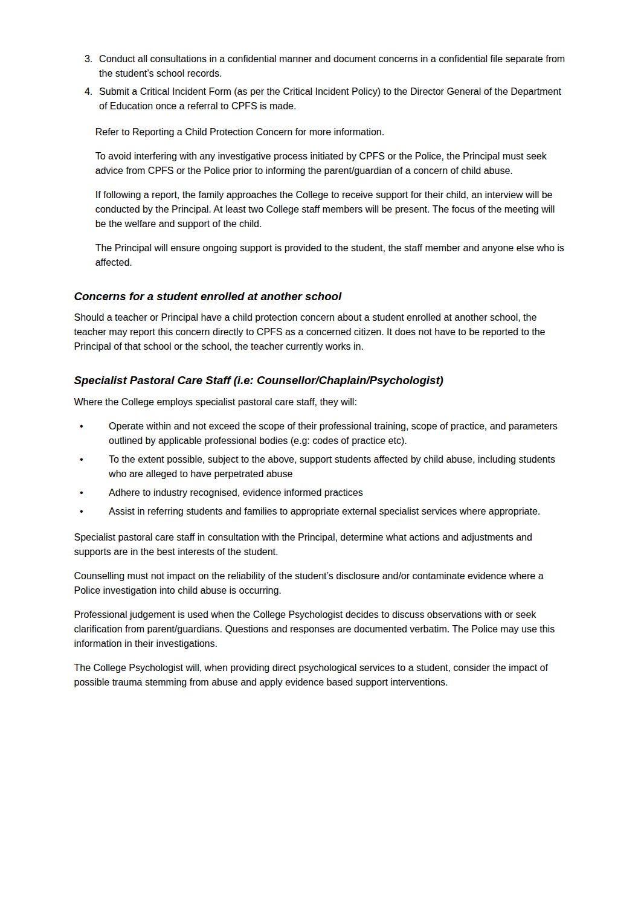Conduct all consultations in a confidential manner and document concerns in a confidential file separate from the student’s school records.
Submit a Critical Incident Form (as per the Critical Incident Policy) to the Director General of the Department of Education once a referral to CPFS is made.
Refer to Reporting a Child Protection Concern for more information.
To avoid interfering with any investigative process initiated by CPFS or the Police, the Principal must seek advice from CPFS or the Police prior to informing the parent/guardian of a concern of child abuse.
If following a report, the family approaches the College to receive support for their child, an interview will be conducted by the Principal. At least two College staff members will be present. The focus of the meeting will be the welfare and support of the child.
The Principal will ensure ongoing support is provided to the student, the staff member and anyone else who is affected.
Concerns for a student enrolled at another school
Should a teacher or Principal have a child protection concern about a student enrolled at another school, the teacher may report this concern directly to CPFS as a concerned citizen. It does not have to be reported to the Principal of that school or the school, the teacher currently works in.
Specialist Pastoral Care Staff (i.e: Counsellor/Chaplain/Psychologist)
Where the College employs specialist pastoral care staff, they will:
Operate within and not exceed the scope of their professional training, scope of practice, and parameters outlined by applicable professional bodies (e.g: codes of practice etc).
To the extent possible, subject to the above, support students affected by child abuse, including students who are alleged to have perpetrated abuse
Adhere to industry recognised, evidence informed practices
Assist in referring students and families to appropriate external specialist services where appropriate.
Specialist pastoral care staff in consultation with the Principal, determine what actions and adjustments and supports are in the best interests of the student.
Counselling must not impact on the reliability of the student’s disclosure and/or contaminate evidence where a Police investigation into child abuse is occurring.
Professional judgement is used when the College Psychologist decides to discuss observations with or seek clarification from parent/guardians. Questions and responses are documented verbatim. The Police may use this information in their investigations.
The College Psychologist will, when providing direct psychological services to a student, consider the impact of possible trauma stemming from abuse and apply evidence based support interventions.